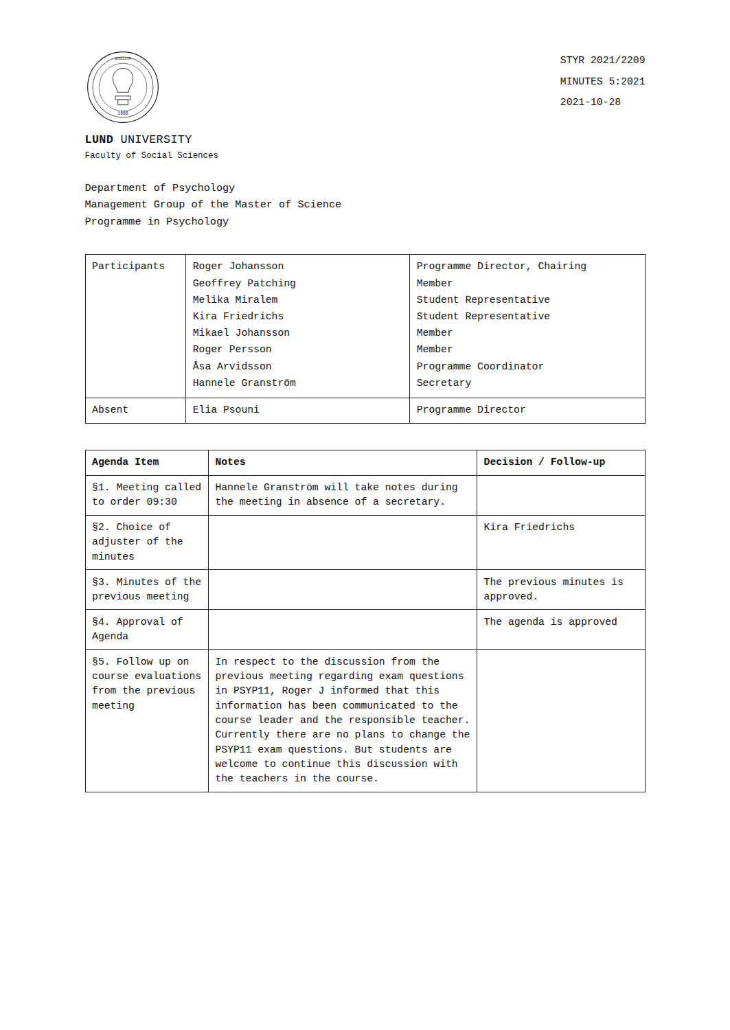1666 SIGILLVM
LUND UNIVERSITY
Faculty of Social Sciences
STYR 2021/2209
MINUTES 5:2021
2021-10-28
Department of Psychology
Management Group of the Master of Science
Programme in Psychology
| Participants | Roger Johansson Geoffrey Patching Melika Miralem Kira Friedrichs Mikael Johansson Roger Persson Åsa Arvidsson Hannele Granström | Programme Director, Chairing Member Student Representative Student Representative Member Member Programme Coordinator Secretary |
| Absent | Elia Psouni | Programme Director |
| Agenda Item | Notes | Decision / Follow-up |
| --- | --- | --- |
| §1. Meeting called to order 09:30 | Hannele Granström will take notes during the meeting in absence of a secretary. | |
| §2. Choice of adjuster of the minutes | | Kira Friedrichs |
| §3. Minutes of the previous meeting | | The previous minutes is approved. |
| §4. Approval of Agenda | | The agenda is approved |
| §5. Follow up on course evaluations from the previous meeting | In respect to the discussion from the previous meeting regarding exam questions in PSYP11, Roger J informed that this information has been communicated to the course leader and the responsible teacher. Currently there are no plans to change the PSYP11 exam questions. But students are welcome to continue this discussion with the teachers in the course. | |